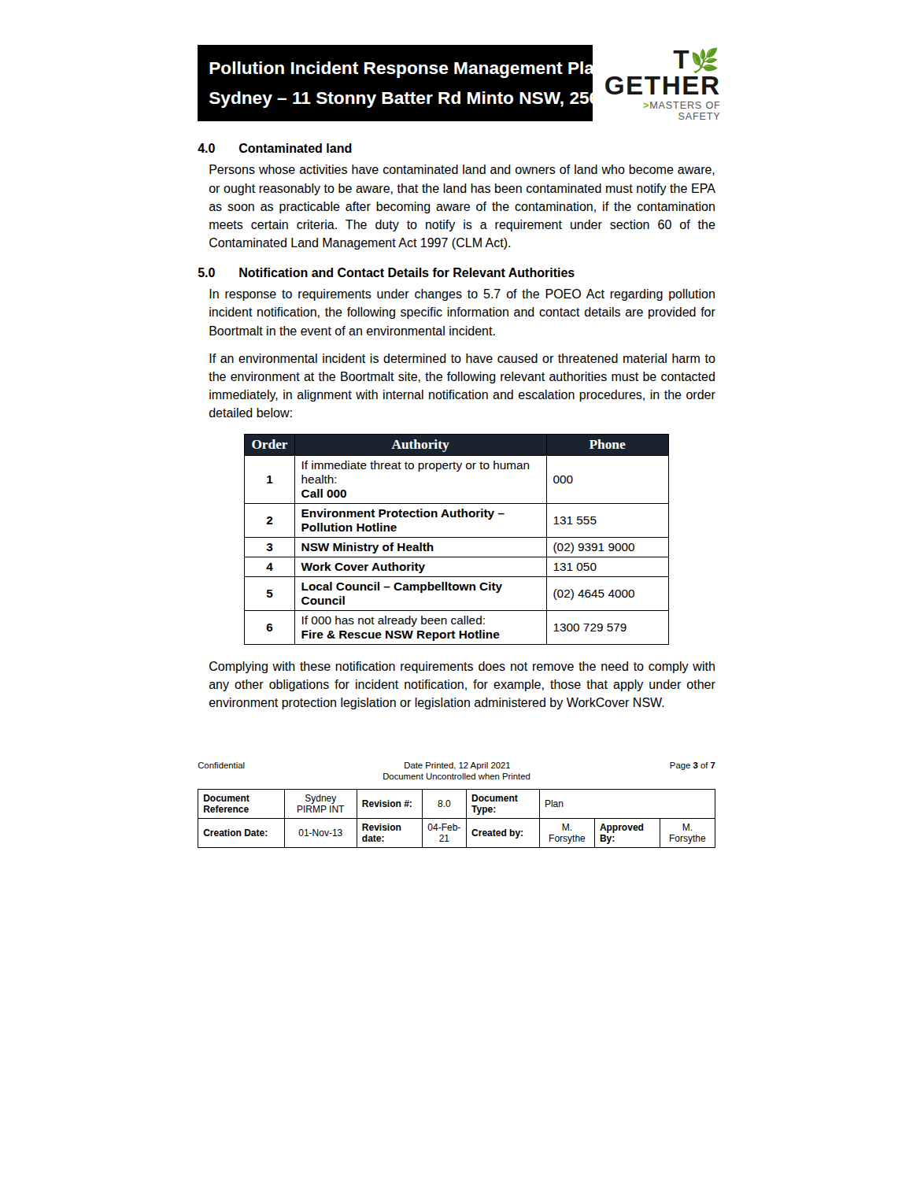Pollution Incident Response Management Plan
Sydney – 11 Stonny Batter Rd Minto NSW, 2566
T🌿GETHER
>MASTERS OF SAFETY
4.0 Contaminated land
Persons whose activities have contaminated land and owners of land who become aware, or ought reasonably to be aware, that the land has been contaminated must notify the EPA as soon as practicable after becoming aware of the contamination, if the contamination meets certain criteria. The duty to notify is a requirement under section 60 of the Contaminated Land Management Act 1997 (CLM Act).
5.0 Notification and Contact Details for Relevant Authorities
In response to requirements under changes to 5.7 of the POEO Act regarding pollution incident notification, the following specific information and contact details are provided for Boortmalt in the event of an environmental incident.
If an environmental incident is determined to have caused or threatened material harm to the environment at the Boortmalt site, the following relevant authorities must be contacted immediately, in alignment with internal notification and escalation procedures, in the order detailed below:
| Order | Authority | Phone |
| --- | --- | --- |
| 1 | If immediate threat to property or to human health: Call 000 | 000 |
| 2 | Environment Protection Authority – Pollution Hotline | 131 555 |
| 3 | NSW Ministry of Health | (02) 9391 9000 |
| 4 | Work Cover Authority | 131 050 |
| 5 | Local Council – Campbelltown City Council | (02) 4645 4000 |
| 6 | If 000 has not already been called: Fire & Rescue NSW Report Hotline | 1300 729 579 |
Complying with these notification requirements does not remove the need to comply with any other obligations for incident notification, for example, those that apply under other environment protection legislation or legislation administered by WorkCover NSW.
Confidential Date Printed, 12 April 2021 Page 3 of 7
Document Uncontrolled when Printed
| Document Reference | Sydney PIRMP INT | Revision #: | 8.0 | Document Type: | Plan |
| Creation Date: | 01-Nov-13 | Revision date: | 04-Feb-21 | Created by: | M. Forsythe | Approved By: | M. Forsythe |